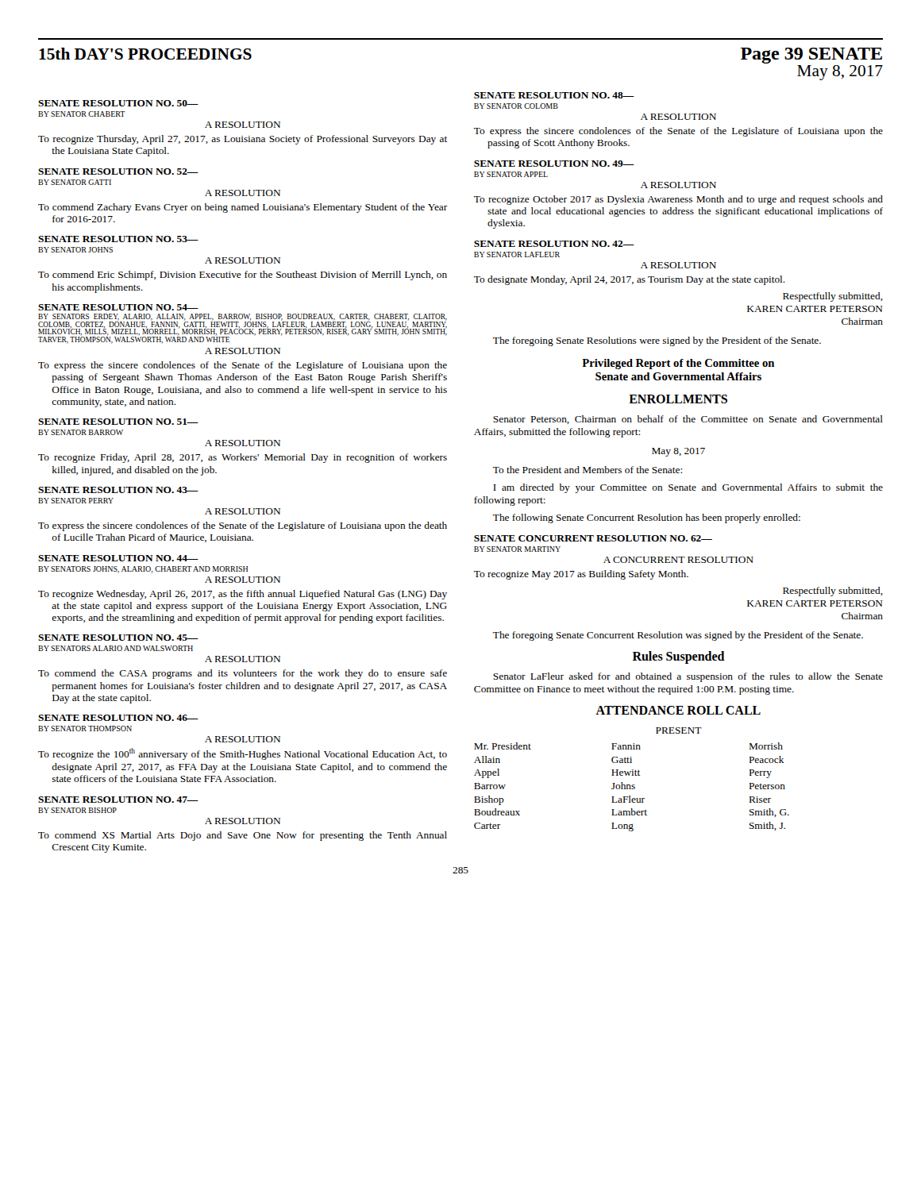15th DAY'S PROCEEDINGS
Page 39 SENATE
May 8, 2017
SENATE RESOLUTION NO. 50—
BY SENATOR CHABERT
A RESOLUTION
To recognize Thursday, April 27, 2017, as Louisiana Society of Professional Surveyors Day at the Louisiana State Capitol.
SENATE RESOLUTION NO. 52—
BY SENATOR GATTI
A RESOLUTION
To commend Zachary Evans Cryer on being named Louisiana's Elementary Student of the Year for 2016-2017.
SENATE RESOLUTION NO. 53—
BY SENATOR JOHNS
A RESOLUTION
To commend Eric Schimpf, Division Executive for the Southeast Division of Merrill Lynch, on his accomplishments.
SENATE RESOLUTION NO. 54—
BY SENATORS ERDEY, ALARIO, ALLAIN, APPEL, BARROW, BISHOP, BOUDREAUX, CARTER, CHABERT, CLAITOR, COLOMB, CORTEZ, DONAHUE, FANNIN, GATTI, HEWITT, JOHNS, LAFLEUR, LAMBERT, LONG, LUNEAU, MARTINY, MILKOVICH, MILLS, MIZELL, MORRELL, MORRISH, PEACOCK, PERRY, PETERSON, RISER, GARY SMITH, JOHN SMITH, TARVER, THOMPSON, WALSWORTH, WARD AND WHITE
A RESOLUTION
To express the sincere condolences of the Senate of the Legislature of Louisiana upon the passing of Sergeant Shawn Thomas Anderson of the East Baton Rouge Parish Sheriff's Office in Baton Rouge, Louisiana, and also to commend a life well-spent in service to his community, state, and nation.
SENATE RESOLUTION NO. 51—
BY SENATOR BARROW
A RESOLUTION
To recognize Friday, April 28, 2017, as Workers' Memorial Day in recognition of workers killed, injured, and disabled on the job.
SENATE RESOLUTION NO. 43—
BY SENATOR PERRY
A RESOLUTION
To express the sincere condolences of the Senate of the Legislature of Louisiana upon the death of Lucille Trahan Picard of Maurice, Louisiana.
SENATE RESOLUTION NO. 44—
BY SENATORS JOHNS, ALARIO, CHABERT AND MORRISH
A RESOLUTION
To recognize Wednesday, April 26, 2017, as the fifth annual Liquefied Natural Gas (LNG) Day at the state capitol and express support of the Louisiana Energy Export Association, LNG exports, and the streamlining and expedition of permit approval for pending export facilities.
SENATE RESOLUTION NO. 45—
BY SENATORS ALARIO AND WALSWORTH
A RESOLUTION
To commend the CASA programs and its volunteers for the work they do to ensure safe permanent homes for Louisiana's foster children and to designate April 27, 2017, as CASA Day at the state capitol.
SENATE RESOLUTION NO. 46—
BY SENATOR THOMPSON
A RESOLUTION
To recognize the 100th anniversary of the Smith-Hughes National Vocational Education Act, to designate April 27, 2017, as FFA Day at the Louisiana State Capitol, and to commend the state officers of the Louisiana State FFA Association.
SENATE RESOLUTION NO. 47—
BY SENATOR BISHOP
A RESOLUTION
To commend XS Martial Arts Dojo and Save One Now for presenting the Tenth Annual Crescent City Kumite.
SENATE RESOLUTION NO. 48—
BY SENATOR COLOMB
A RESOLUTION
To express the sincere condolences of the Senate of the Legislature of Louisiana upon the passing of Scott Anthony Brooks.
SENATE RESOLUTION NO. 49—
BY SENATOR APPEL
A RESOLUTION
To recognize October 2017 as Dyslexia Awareness Month and to urge and request schools and state and local educational agencies to address the significant educational implications of dyslexia.
SENATE RESOLUTION NO. 42—
BY SENATOR LAFLEUR
A RESOLUTION
To designate Monday, April 24, 2017, as Tourism Day at the state capitol.
Respectfully submitted,
KAREN CARTER PETERSON
Chairman
The foregoing Senate Resolutions were signed by the President of the Senate.
Privileged Report of the Committee on
Senate and Governmental Affairs
ENROLLMENTS
Senator Peterson, Chairman on behalf of the Committee on Senate and Governmental Affairs, submitted the following report:
May 8, 2017
To the President and Members of the Senate:
I am directed by your Committee on Senate and Governmental Affairs to submit the following report:
The following Senate Concurrent Resolution has been properly enrolled:
SENATE CONCURRENT RESOLUTION NO. 62—
BY SENATOR MARTINY
A CONCURRENT RESOLUTION
To recognize May 2017 as Building Safety Month.
Respectfully submitted,
KAREN CARTER PETERSON
Chairman
The foregoing Senate Concurrent Resolution was signed by the President of the Senate.
Rules Suspended
Senator LaFleur asked for and obtained a suspension of the rules to allow the Senate Committee on Finance to meet without the required 1:00 P.M. posting time.
ATTENDANCE ROLL CALL
PRESENT
Mr. President
Fannin
Morrish
Allain
Gatti
Peacock
Appel
Hewitt
Perry
Barrow
Johns
Peterson
Bishop
LaFleur
Riser
Boudreaux
Lambert
Smith, G.
Carter
Long
Smith, J.
285